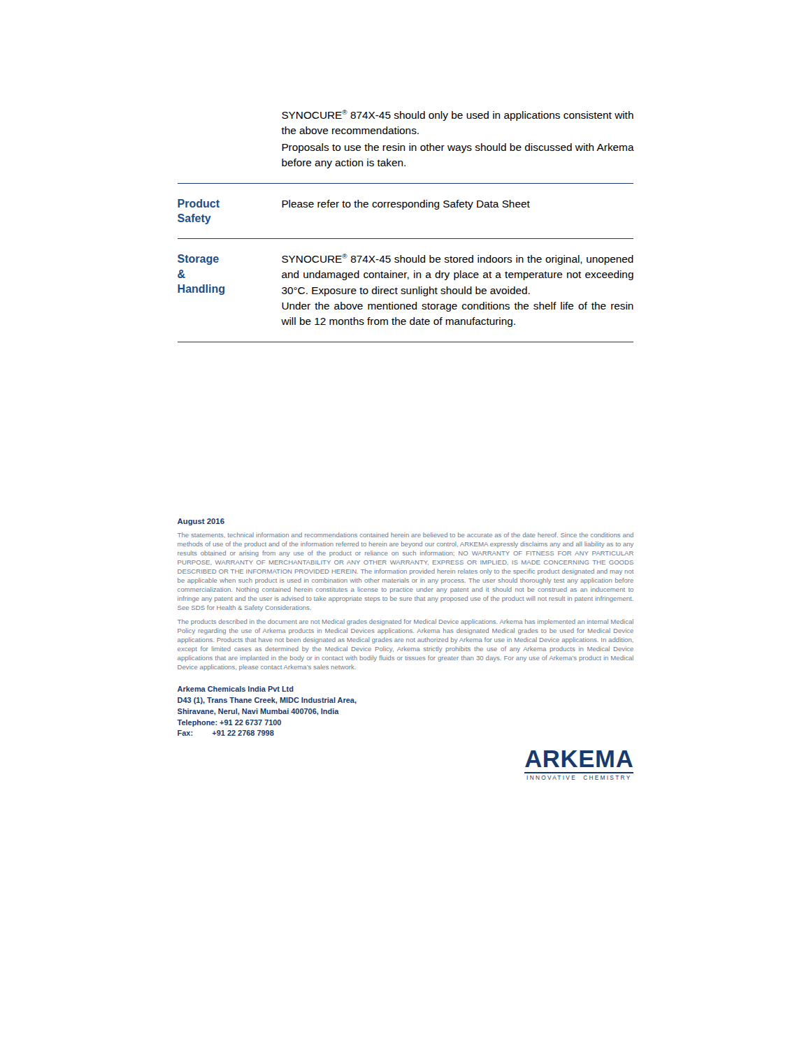SYNOCURE® 874X-45 should only be used in applications consistent with the above recommendations.
Proposals to use the resin in other ways should be discussed with Arkema before any action is taken.
Product
Safety
Please refer to the corresponding Safety Data Sheet
Storage
&
Handling
SYNOCURE® 874X-45 should be stored indoors in the original, unopened and undamaged container, in a dry place at a temperature not exceeding 30°C. Exposure to direct sunlight should be avoided.
Under the above mentioned storage conditions the shelf life of the resin will be 12 months from the date of manufacturing.
August 2016
The statements, technical information and recommendations contained herein are believed to be accurate as of the date hereof. Since the conditions and methods of use of the product and of the information referred to herein are beyond our control, ARKEMA expressly disclaims any and all liability as to any results obtained or arising from any use of the product or reliance on such information; NO WARRANTY OF FITNESS FOR ANY PARTICULAR PURPOSE, WARRANTY OF MERCHANTABILITY OR ANY OTHER WARRANTY, EXPRESS OR IMPLIED, IS MADE CONCERNING THE GOODS DESCRIBED OR THE INFORMATION PROVIDED HEREIN. The information provided herein relates only to the specific product designated and may not be applicable when such product is used in combination with other materials or in any process. The user should thoroughly test any application before commercialization. Nothing contained herein constitutes a license to practice under any patent and it should not be construed as an inducement to infringe any patent and the user is advised to take appropriate steps to be sure that any proposed use of the product will not result in patent infringement. See SDS for Health & Safety Considerations.
The products described in the document are not Medical grades designated for Medical Device applications. Arkema has implemented an internal Medical Policy regarding the use of Arkema products in Medical Devices applications. Arkema has designated Medical grades to be used for Medical Device applications. Products that have not been designated as Medical grades are not authorized by Arkema for use in Medical Device applications. In addition, except for limited cases as determined by the Medical Device Policy, Arkema strictly prohibits the use of any Arkema products in Medical Device applications that are implanted in the body or in contact with bodily fluids or tissues for greater than 30 days. For any use of Arkema’s product in Medical Device applications, please contact Arkema’s sales network.
Arkema Chemicals India Pvt Ltd
D43 (1), Trans Thane Creek, MIDC Industrial Area,
Shiravane, Nerul, Navi Mumbai 400706, India
Telephone: +91 22 6737 7100
Fax: +91 22 2768 7998
ARKEMA
INNOVATIVE CHEMISTRY